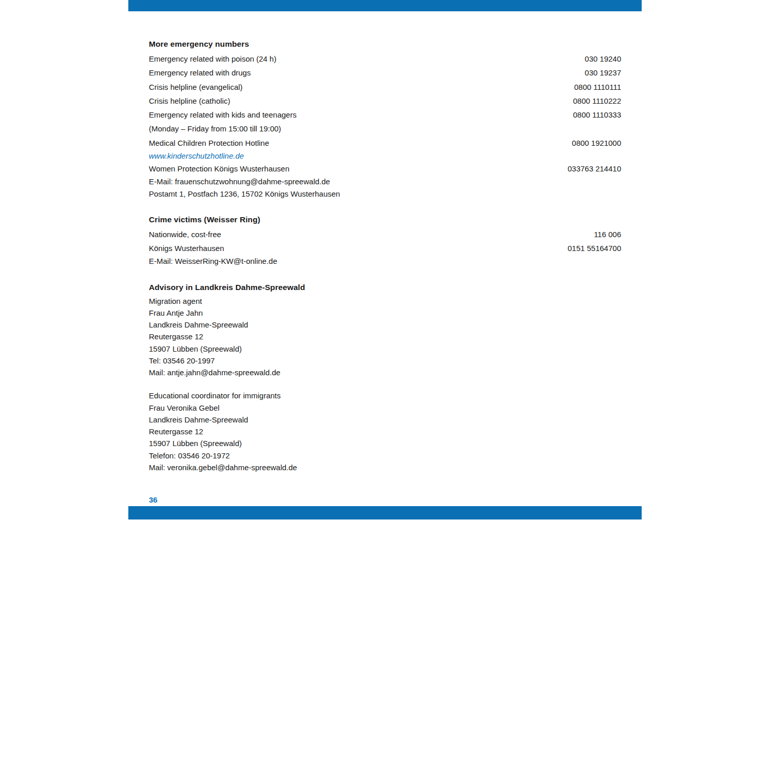More emergency numbers
| Emergency related with poison (24 h) | 030 19240 |
| Emergency related with drugs | 030 19237 |
| Crisis helpline (evangelical) | 0800 1110111 |
| Crisis helpline (catholic) | 0800 1110222 |
| Emergency related with kids and teenagers | 0800 1110333 |
| (Monday – Friday from 15:00 till 19:00) | |
| Medical Children Protection Hotline | 0800 1921000 |
www.kinderschutzhotline.de
| Women Protection Königs Wusterhausen | 033763 214410 |
E-Mail: frauenschutzwohnung@dahme-spreewald.de
Postamt 1, Postfach 1236, 15702 Königs Wusterhausen
Crime victims (Weisser Ring)
| Nationwide, cost-free | 116 006 |
| Königs Wusterhausen | 0151 55164700 |
E-Mail: WeisserRing-KW@t-online.de
Advisory in Landkreis Dahme-Spreewald
Migration agent
Frau Antje Jahn
Landkreis Dahme-Spreewald
Reutergasse 12
15907 Lübben (Spreewald)
Tel: 03546 20-1997
Mail: antje.jahn@dahme-spreewald.de
Educational coordinator for immigrants
Frau Veronika Gebel
Landkreis Dahme-Spreewald
Reutergasse 12
15907 Lübben (Spreewald)
Telefon: 03546 20-1972
Mail: veronika.gebel@dahme-spreewald.de
36